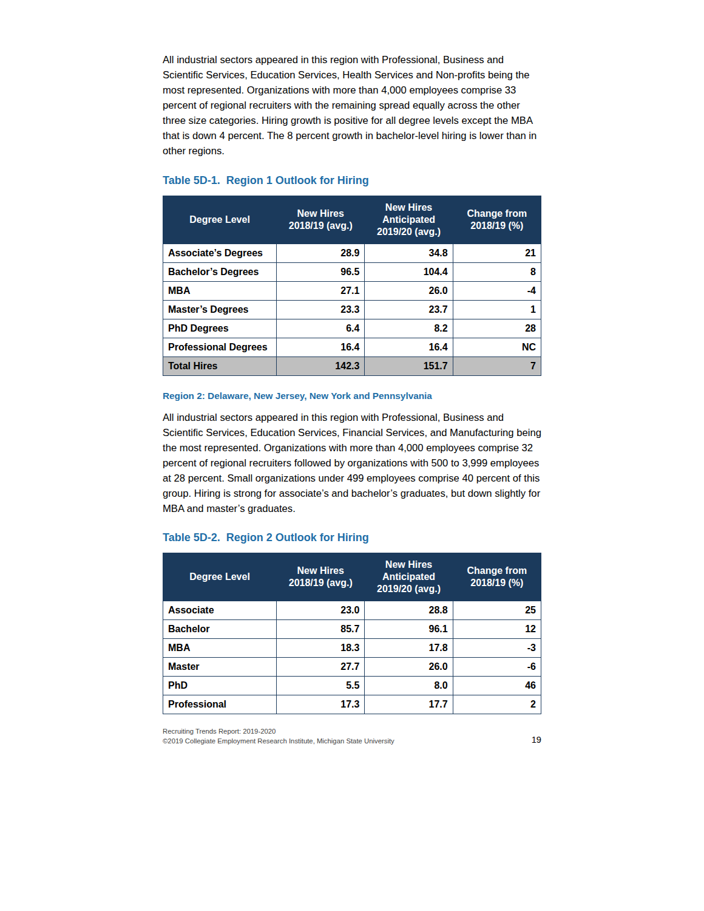All industrial sectors appeared in this region with Professional, Business and Scientific Services, Education Services, Health Services and Non-profits being the most represented. Organizations with more than 4,000 employees comprise 33 percent of regional recruiters with the remaining spread equally across the other three size categories. Hiring growth is positive for all degree levels except the MBA that is down 4 percent. The 8 percent growth in bachelor-level hiring is lower than in other regions.
Table 5D-1. Region 1 Outlook for Hiring
| Degree Level | New Hires 2018/19 (avg.) | New Hires Anticipated 2019/20 (avg.) | Change from 2018/19 (%) |
| --- | --- | --- | --- |
| Associate’s Degrees | 28.9 | 34.8 | 21 |
| Bachelor’s Degrees | 96.5 | 104.4 | 8 |
| MBA | 27.1 | 26.0 | -4 |
| Master’s Degrees | 23.3 | 23.7 | 1 |
| PhD Degrees | 6.4 | 8.2 | 28 |
| Professional Degrees | 16.4 | 16.4 | NC |
| Total Hires | 142.3 | 151.7 | 7 |
Region 2: Delaware, New Jersey, New York and Pennsylvania
All industrial sectors appeared in this region with Professional, Business and Scientific Services, Education Services, Financial Services, and Manufacturing being the most represented. Organizations with more than 4,000 employees comprise 32 percent of regional recruiters followed by organizations with 500 to 3,999 employees at 28 percent. Small organizations under 499 employees comprise 40 percent of this group. Hiring is strong for associate’s and bachelor’s graduates, but down slightly for MBA and master’s graduates.
Table 5D-2. Region 2 Outlook for Hiring
| Degree Level | New Hires 2018/19 (avg.) | New Hires Anticipated 2019/20 (avg.) | Change from 2018/19 (%) |
| --- | --- | --- | --- |
| Associate | 23.0 | 28.8 | 25 |
| Bachelor | 85.7 | 96.1 | 12 |
| MBA | 18.3 | 17.8 | -3 |
| Master | 27.7 | 26.0 | -6 |
| PhD | 5.5 | 8.0 | 46 |
| Professional | 17.3 | 17.7 | 2 |
19 Recruiting Trends Report: 2019-2020
©2019 Collegiate Employment Research Institute, Michigan State University